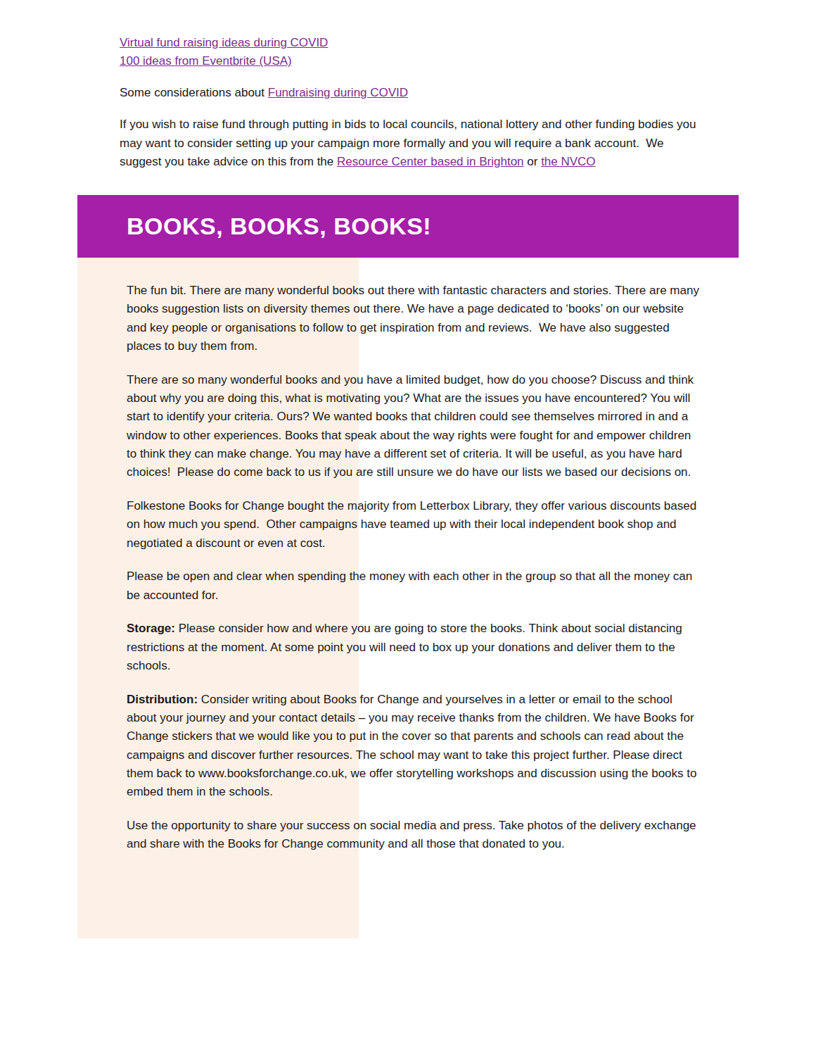Virtual fund raising ideas during COVID 100 ideas from Eventbrite (USA)
Some considerations about Fundraising during COVID
If you wish to raise fund through putting in bids to local councils, national lottery and other funding bodies you may want to consider setting up your campaign more formally and you will require a bank account. We suggest you take advice on this from the Resource Center based in Brighton or the NVCO
Books, Books, Books!
The fun bit. There are many wonderful books out there with fantastic characters and stories. There are many books suggestion lists on diversity themes out there. We have a page dedicated to ‘books’ on our website and key people or organisations to follow to get inspiration from and reviews. We have also suggested places to buy them from.
There are so many wonderful books and you have a limited budget, how do you choose? Discuss and think about why you are doing this, what is motivating you? What are the issues you have encountered? You will start to identify your criteria. Ours? We wanted books that children could see themselves mirrored in and a window to other experiences. Books that speak about the way rights were fought for and empower children to think they can make change. You may have a different set of criteria. It will be useful, as you have hard choices! Please do come back to us if you are still unsure we do have our lists we based our decisions on.
Folkestone Books for Change bought the majority from Letterbox Library, they offer various discounts based on how much you spend. Other campaigns have teamed up with their local independent book shop and negotiated a discount or even at cost.
Please be open and clear when spending the money with each other in the group so that all the money can be accounted for.
Storage: Please consider how and where you are going to store the books. Think about social distancing restrictions at the moment. At some point you will need to box up your donations and deliver them to the schools.
Distribution: Consider writing about Books for Change and yourselves in a letter or email to the school about your journey and your contact details – you may receive thanks from the children. We have Books for Change stickers that we would like you to put in the cover so that parents and schools can read about the campaigns and discover further resources. The school may want to take this project further. Please direct them back to www.booksforchange.co.uk, we offer storytelling workshops and discussion using the books to embed them in the schools.
Use the opportunity to share your success on social media and press. Take photos of the delivery exchange and share with the Books for Change community and all those that donated to you.